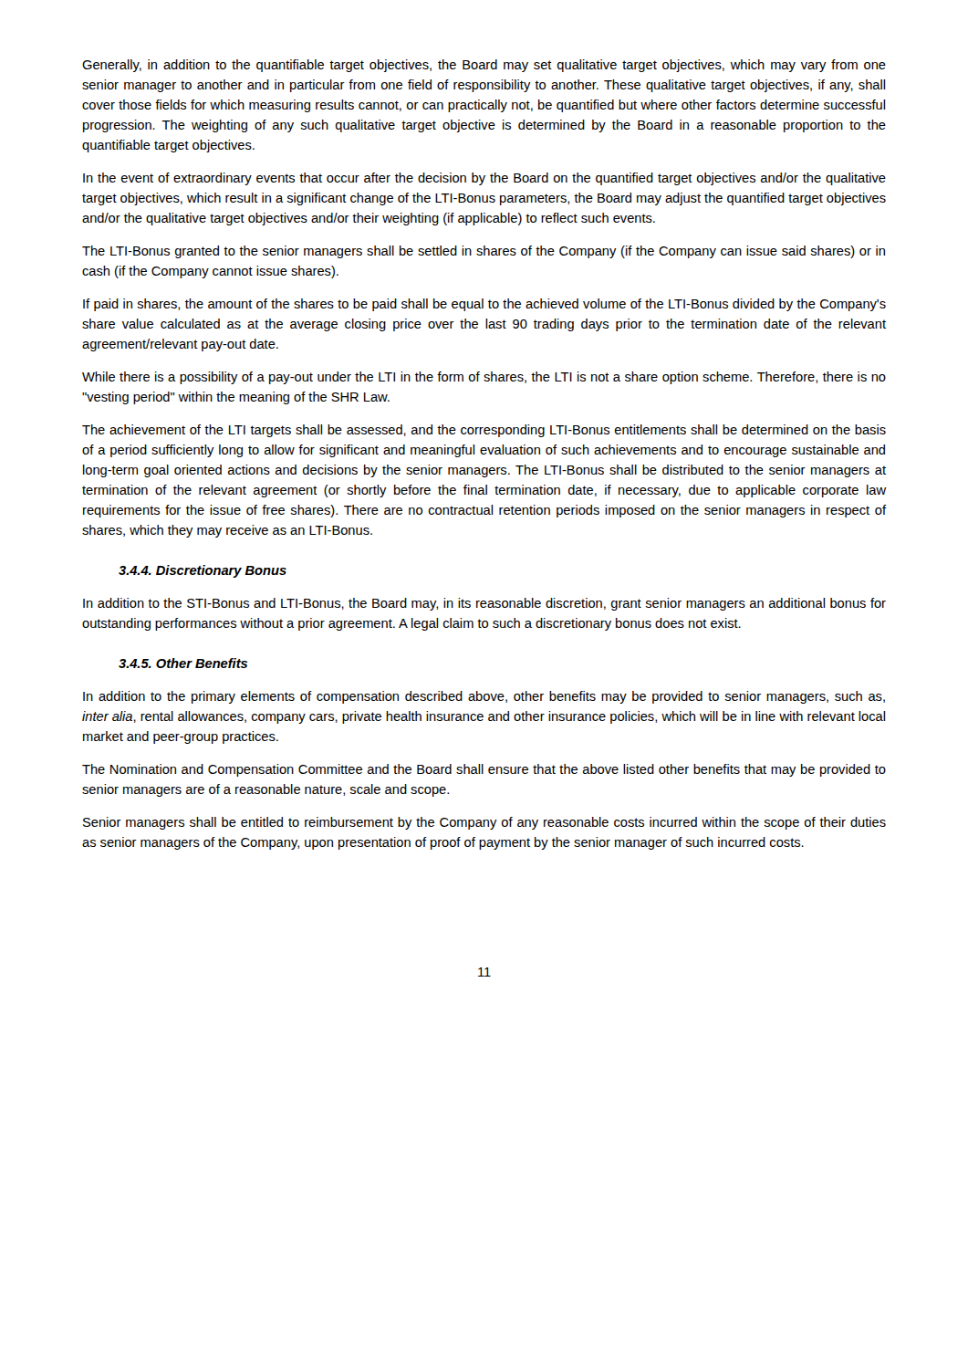Generally, in addition to the quantifiable target objectives, the Board may set qualitative target objectives, which may vary from one senior manager to another and in particular from one field of responsibility to another. These qualitative target objectives, if any, shall cover those fields for which measuring results cannot, or can practically not, be quantified but where other factors determine successful progression. The weighting of any such qualitative target objective is determined by the Board in a reasonable proportion to the quantifiable target objectives.
In the event of extraordinary events that occur after the decision by the Board on the quantified target objectives and/or the qualitative target objectives, which result in a significant change of the LTI-Bonus parameters, the Board may adjust the quantified target objectives and/or the qualitative target objectives and/or their weighting (if applicable) to reflect such events.
The LTI-Bonus granted to the senior managers shall be settled in shares of the Company (if the Company can issue said shares) or in cash (if the Company cannot issue shares).
If paid in shares, the amount of the shares to be paid shall be equal to the achieved volume of the LTI-Bonus divided by the Company's share value calculated as at the average closing price over the last 90 trading days prior to the termination date of the relevant agreement/relevant pay-out date.
While there is a possibility of a pay-out under the LTI in the form of shares, the LTI is not a share option scheme. Therefore, there is no "vesting period" within the meaning of the SHR Law.
The achievement of the LTI targets shall be assessed, and the corresponding LTI-Bonus entitlements shall be determined on the basis of a period sufficiently long to allow for significant and meaningful evaluation of such achievements and to encourage sustainable and long-term goal oriented actions and decisions by the senior managers. The LTI-Bonus shall be distributed to the senior managers at termination of the relevant agreement (or shortly before the final termination date, if necessary, due to applicable corporate law requirements for the issue of free shares). There are no contractual retention periods imposed on the senior managers in respect of shares, which they may receive as an LTI-Bonus.
3.4.4. Discretionary Bonus
In addition to the STI-Bonus and LTI-Bonus, the Board may, in its reasonable discretion, grant senior managers an additional bonus for outstanding performances without a prior agreement. A legal claim to such a discretionary bonus does not exist.
3.4.5. Other Benefits
In addition to the primary elements of compensation described above, other benefits may be provided to senior managers, such as, inter alia, rental allowances, company cars, private health insurance and other insurance policies, which will be in line with relevant local market and peer-group practices.
The Nomination and Compensation Committee and the Board shall ensure that the above listed other benefits that may be provided to senior managers are of a reasonable nature, scale and scope.
Senior managers shall be entitled to reimbursement by the Company of any reasonable costs incurred within the scope of their duties as senior managers of the Company, upon presentation of proof of payment by the senior manager of such incurred costs.
11